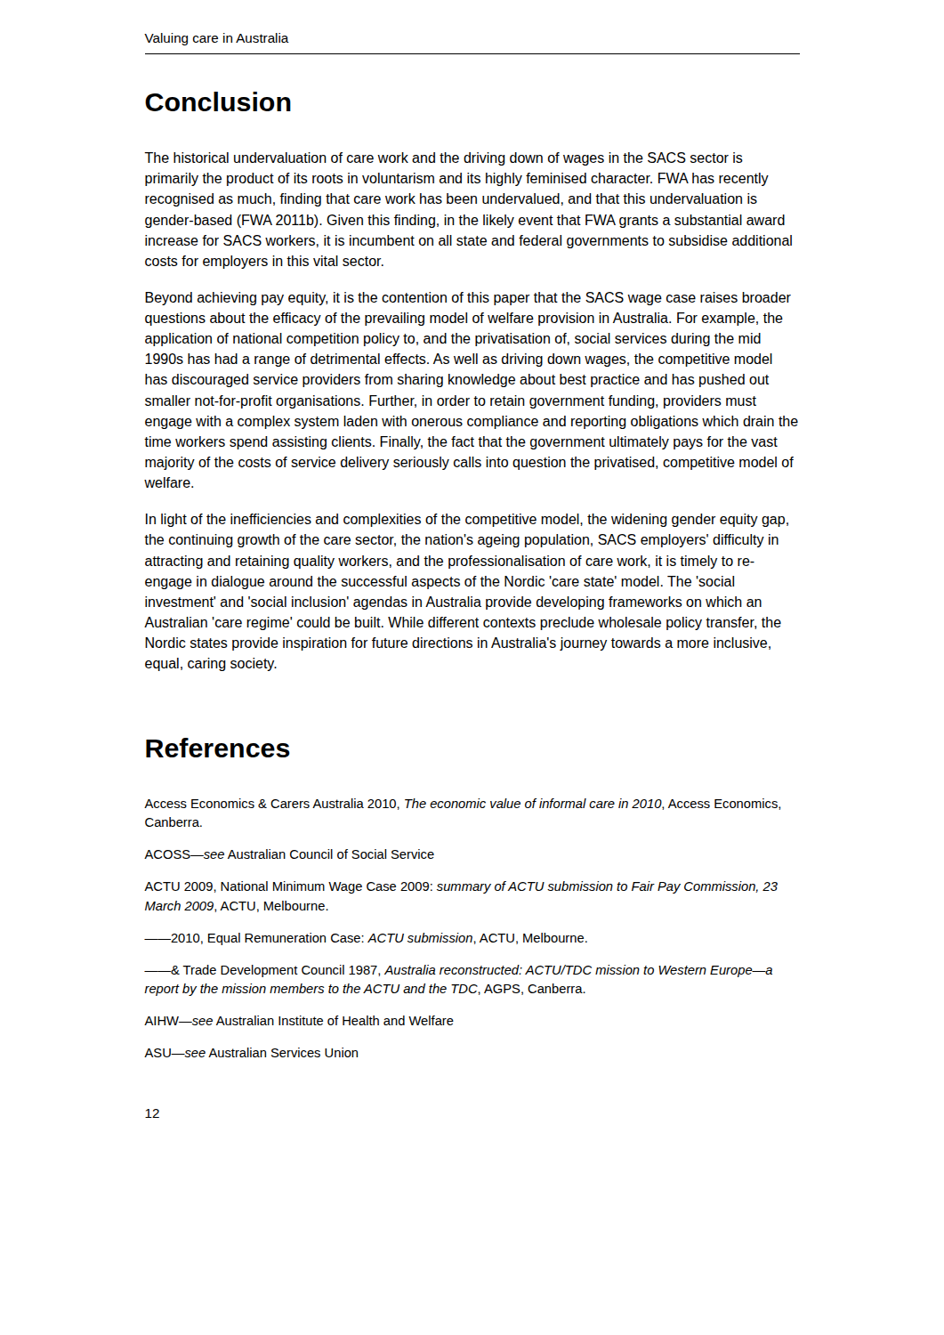Valuing care in Australia
Conclusion
The historical undervaluation of care work and the driving down of wages in the SACS sector is primarily the product of its roots in voluntarism and its highly feminised character. FWA has recently recognised as much, finding that care work has been undervalued, and that this undervaluation is gender-based (FWA 2011b). Given this finding, in the likely event that FWA grants a substantial award increase for SACS workers, it is incumbent on all state and federal governments to subsidise additional costs for employers in this vital sector.
Beyond achieving pay equity, it is the contention of this paper that the SACS wage case raises broader questions about the efficacy of the prevailing model of welfare provision in Australia. For example, the application of national competition policy to, and the privatisation of, social services during the mid 1990s has had a range of detrimental effects. As well as driving down wages, the competitive model has discouraged service providers from sharing knowledge about best practice and has pushed out smaller not-for-profit organisations. Further, in order to retain government funding, providers must engage with a complex system laden with onerous compliance and reporting obligations which drain the time workers spend assisting clients. Finally, the fact that the government ultimately pays for the vast majority of the costs of service delivery seriously calls into question the privatised, competitive model of welfare.
In light of the inefficiencies and complexities of the competitive model, the widening gender equity gap, the continuing growth of the care sector, the nation's ageing population, SACS employers' difficulty in attracting and retaining quality workers, and the professionalisation of care work, it is timely to re-engage in dialogue around the successful aspects of the Nordic 'care state' model. The 'social investment' and 'social inclusion' agendas in Australia provide developing frameworks on which an Australian 'care regime' could be built. While different contexts preclude wholesale policy transfer, the Nordic states provide inspiration for future directions in Australia's journey towards a more inclusive, equal, caring society.
References
Access Economics & Carers Australia 2010, The economic value of informal care in 2010, Access Economics, Canberra.
ACOSS—see Australian Council of Social Service
ACTU 2009, National Minimum Wage Case 2009: summary of ACTU submission to Fair Pay Commission, 23 March 2009, ACTU, Melbourne.
——2010, Equal Remuneration Case: ACTU submission, ACTU, Melbourne.
——& Trade Development Council 1987, Australia reconstructed: ACTU/TDC mission to Western Europe—a report by the mission members to the ACTU and the TDC, AGPS, Canberra.
AIHW—see Australian Institute of Health and Welfare
ASU—see Australian Services Union
12